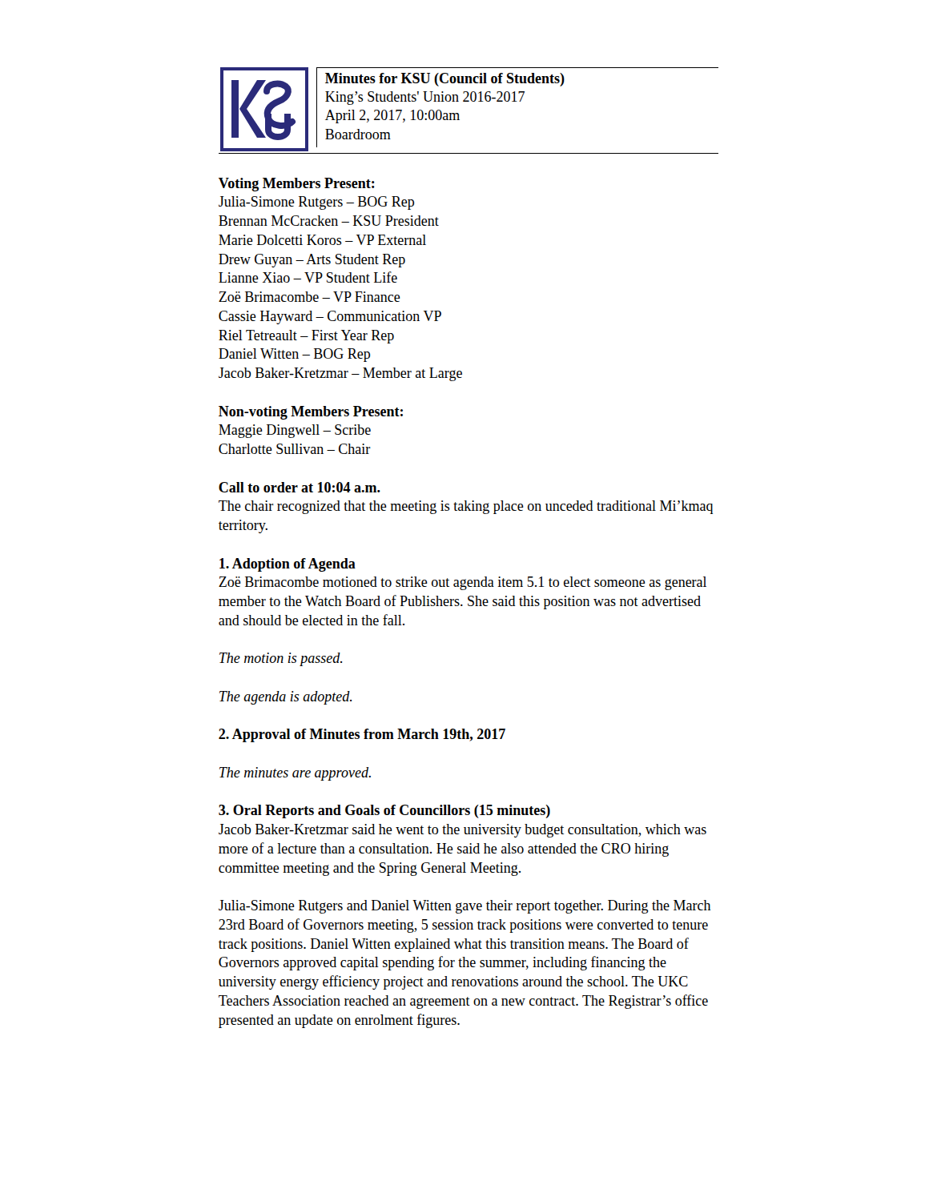Minutes for KSU (Council of Students)
King’s Students' Union 2016-2017
April 2, 2017, 10:00am
Boardroom
Voting Members Present:
Julia-Simone Rutgers – BOG Rep
Brennan McCracken – KSU President
Marie Dolcetti Koros – VP External
Drew Guyan – Arts Student Rep
Lianne Xiao – VP Student Life
Zoë Brimacombe – VP Finance
Cassie Hayward – Communication VP
Riel Tetreault – First Year Rep
Daniel Witten – BOG Rep
Jacob Baker-Kretzmar – Member at Large
Non-voting Members Present:
Maggie Dingwell – Scribe
Charlotte Sullivan – Chair
Call to order at 10:04 a.m.
The chair recognized that the meeting is taking place on unceded traditional Mi’kmaq territory.
1. Adoption of Agenda
Zoë Brimacombe motioned to strike out agenda item 5.1 to elect someone as general member to the Watch Board of Publishers. She said this position was not advertised and should be elected in the fall.
The motion is passed.
The agenda is adopted.
2. Approval of Minutes from March 19th, 2017
The minutes are approved.
3. Oral Reports and Goals of Councillors (15 minutes)
Jacob Baker-Kretzmar said he went to the university budget consultation, which was more of a lecture than a consultation. He said he also attended the CRO hiring committee meeting and the Spring General Meeting.
Julia-Simone Rutgers and Daniel Witten gave their report together. During the March 23rd Board of Governors meeting, 5 session track positions were converted to tenure track positions. Daniel Witten explained what this transition means. The Board of Governors approved capital spending for the summer, including financing the university energy efficiency project and renovations around the school. The UKC Teachers Association reached an agreement on a new contract. The Registrar’s office presented an update on enrolment figures.